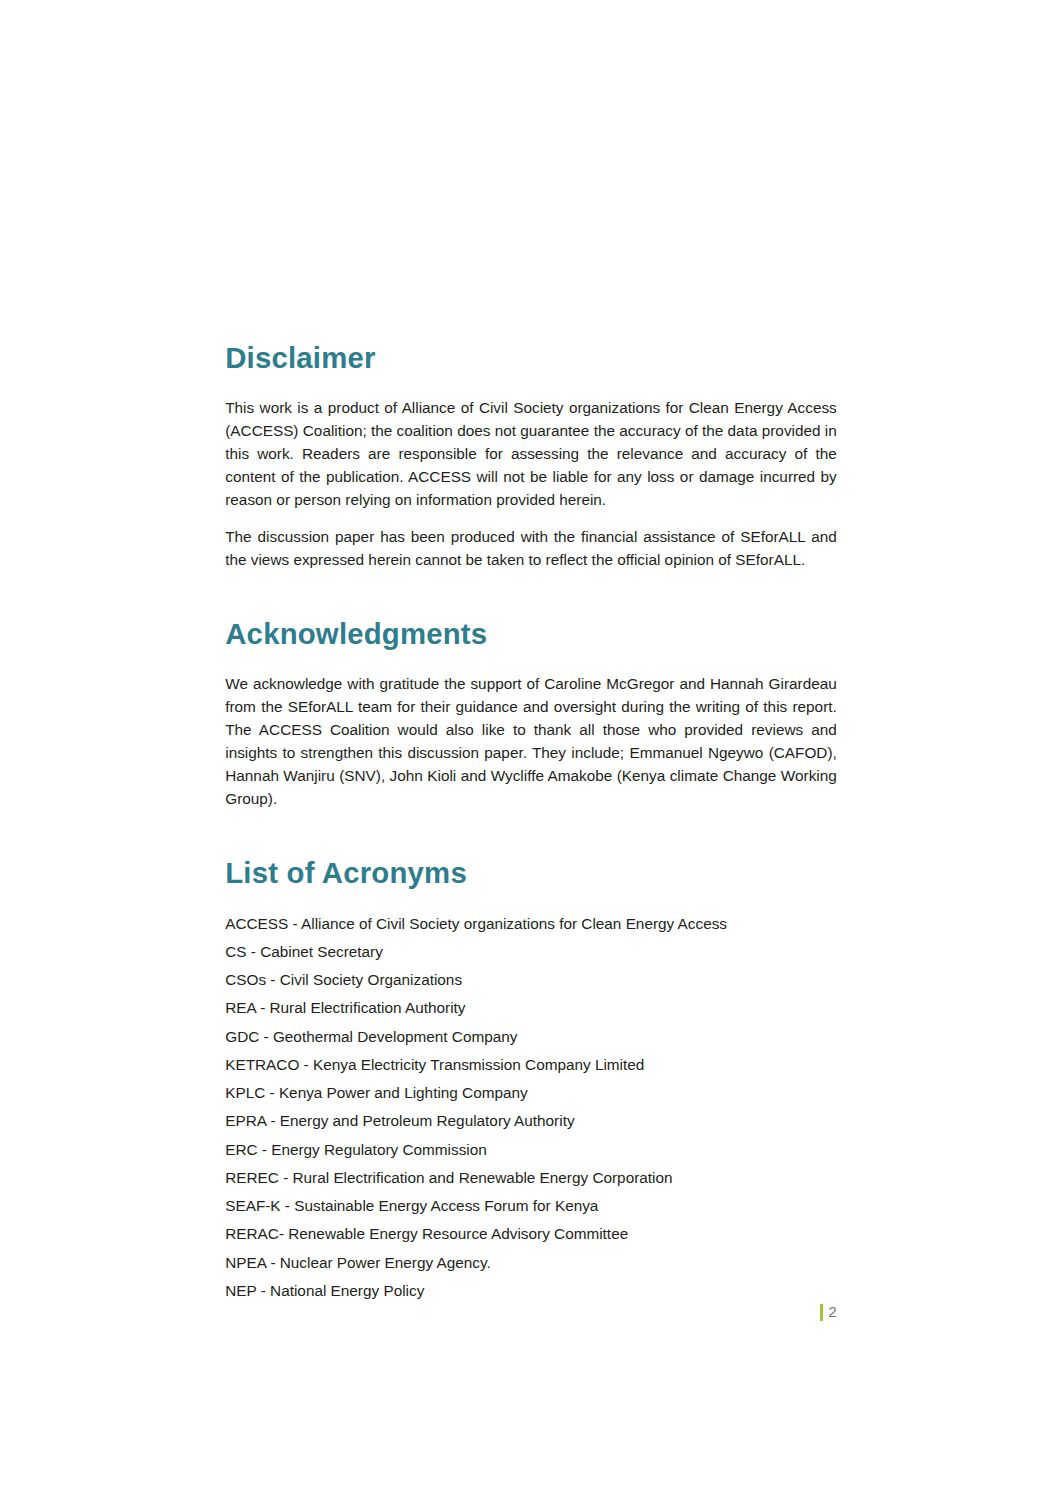Disclaimer
This work is a product of Alliance of Civil Society organizations for Clean Energy Access (ACCESS) Coalition; the coalition does not guarantee the accuracy of the data provided in this work. Readers are responsible for assessing the relevance and accuracy of the content of the publication. ACCESS will not be liable for any loss or damage incurred by reason or person relying on information provided herein.
The discussion paper has been produced with the financial assistance of SEforALL and the views expressed herein cannot be taken to reflect the official opinion of SEforALL.
Acknowledgments
We acknowledge with gratitude the support of Caroline McGregor and Hannah Girardeau from the SEforALL team for their guidance and oversight during the writing of this report. The ACCESS Coalition would also like to thank all those who provided reviews and insights to strengthen this discussion paper. They include; Emmanuel Ngeywo (CAFOD), Hannah Wanjiru (SNV), John Kioli and Wycliffe Amakobe (Kenya climate Change Working Group).
List of Acronyms
ACCESS - Alliance of Civil Society organizations for Clean Energy Access
CS - Cabinet Secretary
CSOs - Civil Society Organizations
REA - Rural Electrification Authority
GDC - Geothermal Development Company
KETRACO - Kenya Electricity Transmission Company Limited
KPLC - Kenya Power and Lighting Company
EPRA - Energy and Petroleum Regulatory Authority
ERC - Energy Regulatory Commission
REREC - Rural Electrification and Renewable Energy Corporation
SEAF-K - Sustainable Energy Access Forum for Kenya
RERAC- Renewable Energy Resource Advisory Committee
NPEA - Nuclear Power Energy Agency.
NEP - National Energy Policy
2